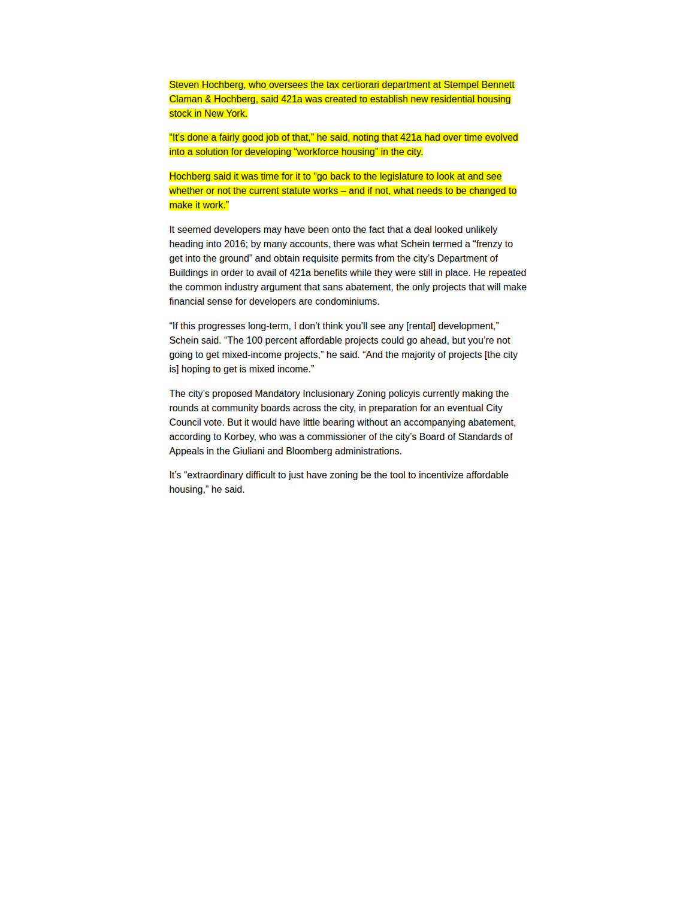Steven Hochberg, who oversees the tax certiorari department at Stempel Bennett Claman & Hochberg, said 421a was created to establish new residential housing stock in New York.
“It’s done a fairly good job of that,” he said, noting that 421a had over time evolved into a solution for developing “workforce housing” in the city.
Hochberg said it was time for it to “go back to the legislature to look at and see whether or not the current statute works – and if not, what needs to be changed to make it work.”
It seemed developers may have been onto the fact that a deal looked unlikely heading into 2016; by many accounts, there was what Schein termed a “frenzy to get into the ground” and obtain requisite permits from the city’s Department of Buildings in order to avail of 421a benefits while they were still in place. He repeated the common industry argument that sans abatement, the only projects that will make financial sense for developers are condominiums.
“If this progresses long-term, I don’t think you’ll see any [rental] development,” Schein said. “The 100 percent affordable projects could go ahead, but you’re not going to get mixed-income projects,” he said. “And the majority of projects [the city is] hoping to get is mixed income.”
The city’s proposed Mandatory Inclusionary Zoning policyis currently making the rounds at community boards across the city, in preparation for an eventual City Council vote. But it would have little bearing without an accompanying abatement, according to Korbey, who was a commissioner of the city’s Board of Standards of Appeals in the Giuliani and Bloomberg administrations.
It’s “extraordinary difficult to just have zoning be the tool to incentivize affordable housing,” he said.